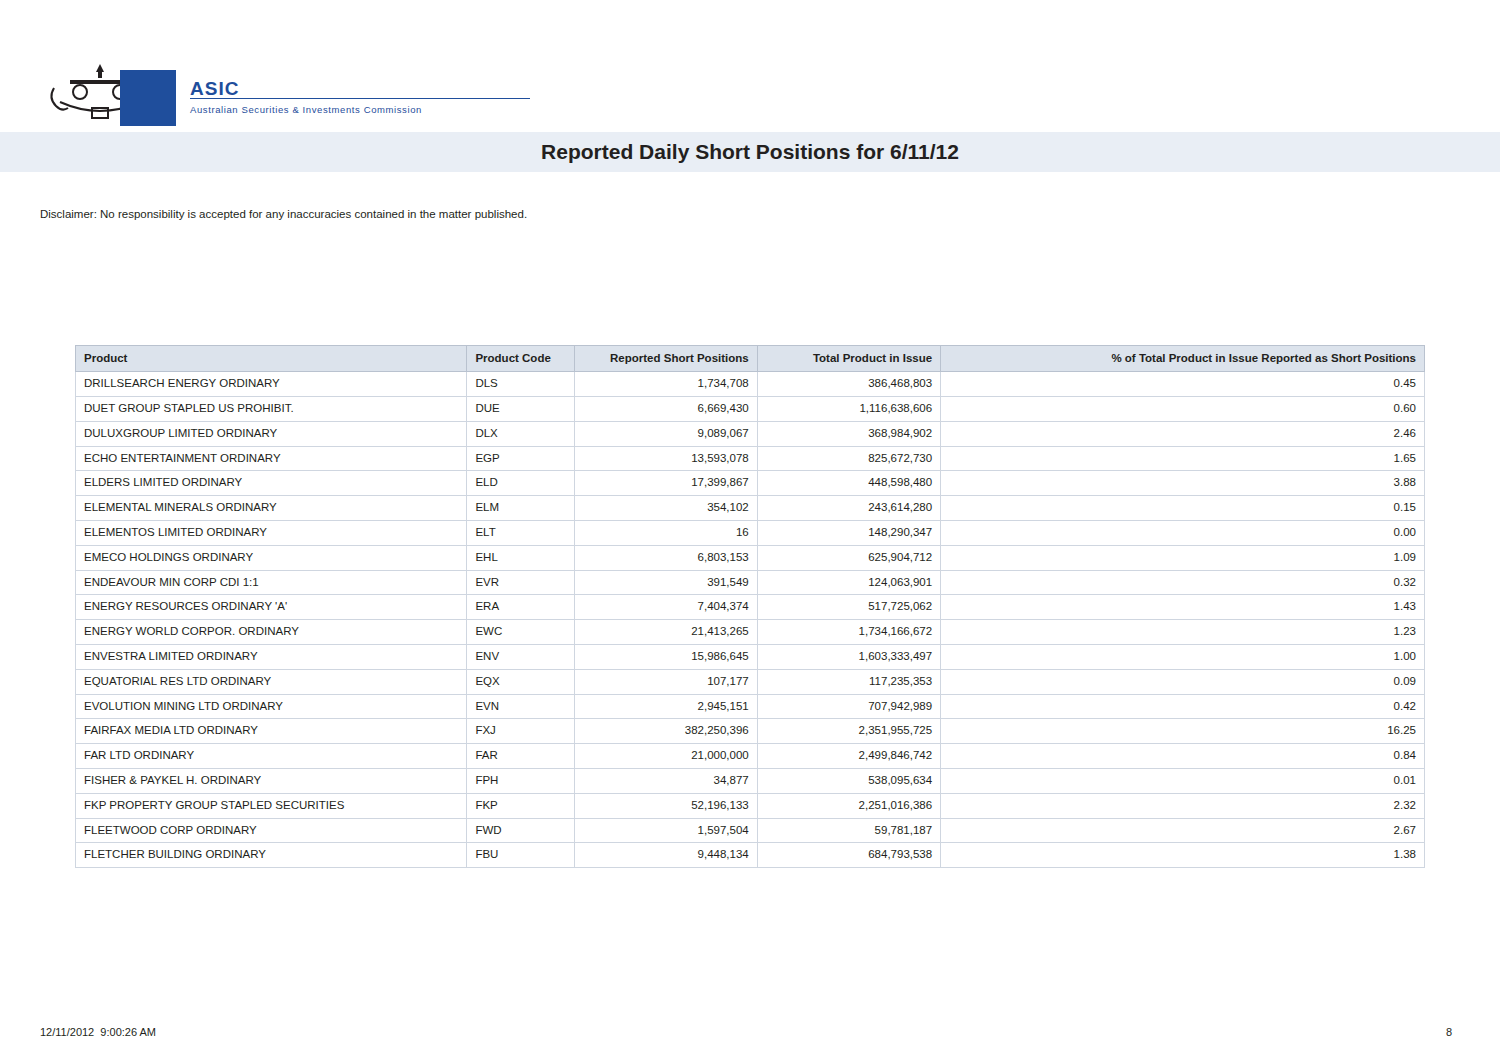ASIC
Australian Securities & Investments Commission
Reported Daily Short Positions for 6/11/12
Disclaimer: No responsibility is accepted for any inaccuracies contained in the matter published.
| Product | Product Code | Reported Short Positions | Total Product in Issue | % of Total Product in Issue Reported as Short Positions |
| --- | --- | --- | --- | --- |
| DRILLSEARCH ENERGY ORDINARY | DLS | 1,734,708 | 386,468,803 | 0.45 |
| DUET GROUP STAPLED US PROHIBIT. | DUE | 6,669,430 | 1,116,638,606 | 0.60 |
| DULUXGROUP LIMITED ORDINARY | DLX | 9,089,067 | 368,984,902 | 2.46 |
| ECHO ENTERTAINMENT ORDINARY | EGP | 13,593,078 | 825,672,730 | 1.65 |
| ELDERS LIMITED ORDINARY | ELD | 17,399,867 | 448,598,480 | 3.88 |
| ELEMENTAL MINERALS ORDINARY | ELM | 354,102 | 243,614,280 | 0.15 |
| ELEMENTOS LIMITED ORDINARY | ELT | 16 | 148,290,347 | 0.00 |
| EMECO HOLDINGS ORDINARY | EHL | 6,803,153 | 625,904,712 | 1.09 |
| ENDEAVOUR MIN CORP CDI 1:1 | EVR | 391,549 | 124,063,901 | 0.32 |
| ENERGY RESOURCES ORDINARY 'A' | ERA | 7,404,374 | 517,725,062 | 1.43 |
| ENERGY WORLD CORPOR. ORDINARY | EWC | 21,413,265 | 1,734,166,672 | 1.23 |
| ENVESTRA LIMITED ORDINARY | ENV | 15,986,645 | 1,603,333,497 | 1.00 |
| EQUATORIAL RES LTD ORDINARY | EQX | 107,177 | 117,235,353 | 0.09 |
| EVOLUTION MINING LTD ORDINARY | EVN | 2,945,151 | 707,942,989 | 0.42 |
| FAIRFAX MEDIA LTD ORDINARY | FXJ | 382,250,396 | 2,351,955,725 | 16.25 |
| FAR LTD ORDINARY | FAR | 21,000,000 | 2,499,846,742 | 0.84 |
| FISHER & PAYKEL H. ORDINARY | FPH | 34,877 | 538,095,634 | 0.01 |
| FKP PROPERTY GROUP STAPLED SECURITIES | FKP | 52,196,133 | 2,251,016,386 | 2.32 |
| FLEETWOOD CORP ORDINARY | FWD | 1,597,504 | 59,781,187 | 2.67 |
| FLETCHER BUILDING ORDINARY | FBU | 9,448,134 | 684,793,538 | 1.38 |
12/11/2012 9:00:26 AM
8